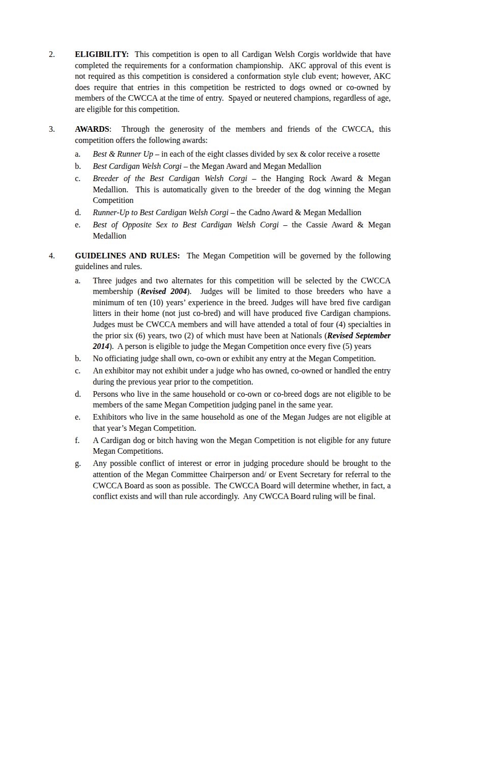2. ELIGIBILITY: This competition is open to all Cardigan Welsh Corgis worldwide that have completed the requirements for a conformation championship. AKC approval of this event is not required as this competition is considered a conformation style club event; however, AKC does require that entries in this competition be restricted to dogs owned or co-owned by members of the CWCCA at the time of entry. Spayed or neutered champions, regardless of age, are eligible for this competition.
3. AWARDS: Through the generosity of the members and friends of the CWCCA, this competition offers the following awards:
a. Best & Runner Up – in each of the eight classes divided by sex & color receive a rosette
b. Best Cardigan Welsh Corgi – the Megan Award and Megan Medallion
c. Breeder of the Best Cardigan Welsh Corgi – the Hanging Rock Award & Megan Medallion. This is automatically given to the breeder of the dog winning the Megan Competition
d. Runner-Up to Best Cardigan Welsh Corgi – the Cadno Award & Megan Medallion
e. Best of Opposite Sex to Best Cardigan Welsh Corgi – the Cassie Award & Megan Medallion
4. GUIDELINES AND RULES: The Megan Competition will be governed by the following guidelines and rules.
a. Three judges and two alternates for this competition will be selected by the CWCCA membership (Revised 2004). Judges will be limited to those breeders who have a minimum of ten (10) years’ experience in the breed. Judges will have bred five cardigan litters in their home (not just co-bred) and will have produced five Cardigan champions. Judges must be CWCCA members and will have attended a total of four (4) specialties in the prior six (6) years, two (2) of which must have been at Nationals (Revised September 2014). A person is eligible to judge the Megan Competition once every five (5) years
b. No officiating judge shall own, co-own or exhibit any entry at the Megan Competition.
c. An exhibitor may not exhibit under a judge who has owned, co-owned or handled the entry during the previous year prior to the competition.
d. Persons who live in the same household or co-own or co-breed dogs are not eligible to be members of the same Megan Competition judging panel in the same year.
e. Exhibitors who live in the same household as one of the Megan Judges are not eligible at that year’s Megan Competition.
f. A Cardigan dog or bitch having won the Megan Competition is not eligible for any future Megan Competitions.
g. Any possible conflict of interest or error in judging procedure should be brought to the attention of the Megan Committee Chairperson and/ or Event Secretary for referral to the CWCCA Board as soon as possible. The CWCCA Board will determine whether, in fact, a conflict exists and will than rule accordingly. Any CWCCA Board ruling will be final.